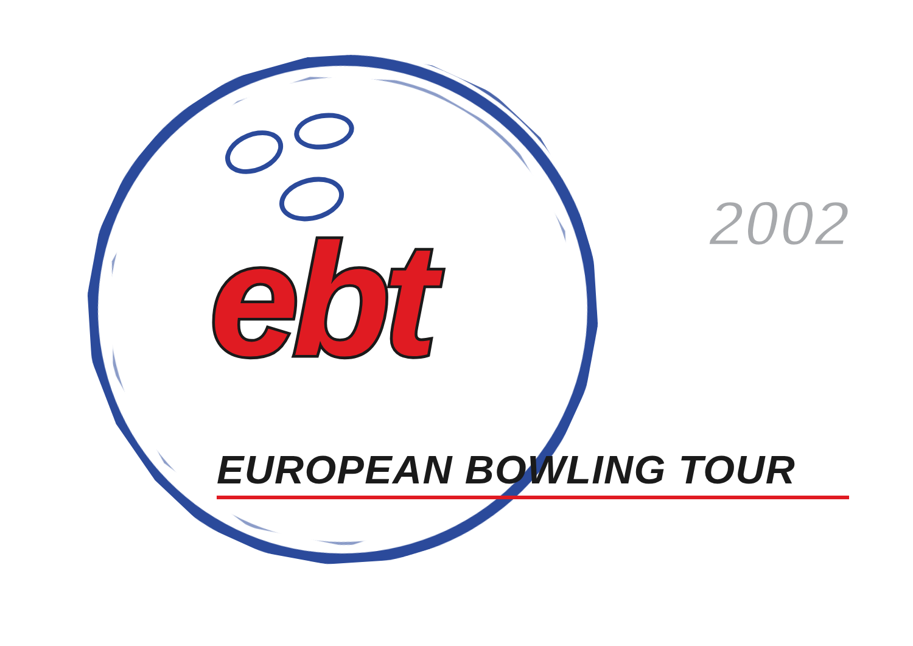2002
ebt
EUROPEAN BOWLING TOUR